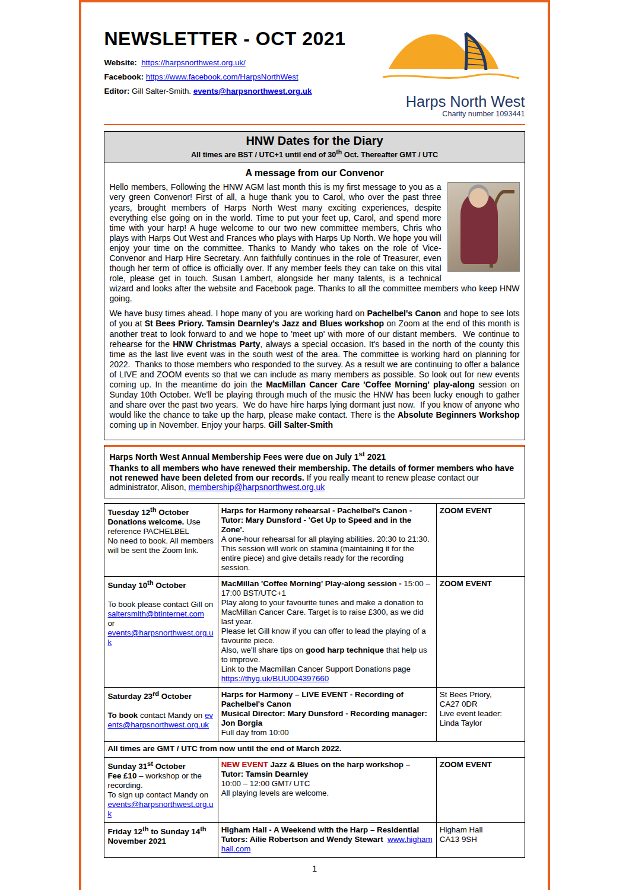NEWSLETTER - OCT 2021
Website: https://harpsnorthwest.org.uk/
Facebook: https://www.facebook.com/HarpsNorthWest
Editor: Gill Salter-Smith. events@harpsnorthwest.org.uk
Harps North West
Charity number 1093441
HNW Dates for the Diary
All times are BST / UTC+1 until end of 30th Oct. Thereafter GMT / UTC
A message from our Convenor
Hello members, Following the HNW AGM last month this is my first message to you as a very green Convenor! First of all, a huge thank you to Carol, who over the past three years, brought members of Harps North West many exciting experiences, despite everything else going on in the world. Time to put your feet up, Carol, and spend more time with your harp! A huge welcome to our two new committee members, Chris who plays with Harps Out West and Frances who plays with Harps Up North. We hope you will enjoy your time on the committee. Thanks to Mandy who takes on the role of Vice-Convenor and Harp Hire Secretary. Ann faithfully continues in the role of Treasurer, even though her term of office is officially over. If any member feels they can take on this vital role, please get in touch. Susan Lambert, alongside her many talents, is a technical wizard and looks after the website and Facebook page. Thanks to all the committee members who keep HNW going.
We have busy times ahead. I hope many of you are working hard on Pachelbel's Canon and hope to see lots of you at St Bees Priory. Tamsin Dearnley's Jazz and Blues workshop on Zoom at the end of this month is another treat to look forward to and we hope to 'meet up' with more of our distant members. We continue to rehearse for the HNW Christmas Party, always a special occasion. It's based in the north of the county this time as the last live event was in the south west of the area. The committee is working hard on planning for 2022. Thanks to those members who responded to the survey. As a result we are continuing to offer a balance of LIVE and ZOOM events so that we can include as many members as possible. So look out for new events coming up. In the meantime do join the MacMillan Cancer Care 'Coffee Morning' play-along session on Sunday 10th October. We'll be playing through much of the music the HNW has been lucky enough to gather and share over the past two years. We do have hire harps lying dormant just now. If you know of anyone who would like the chance to take up the harp, please make contact. There is the Absolute Beginners Workshop coming up in November. Enjoy your harps. Gill Salter-Smith
Harps North West Annual Membership Fees were due on July 1st 2021
Thanks to all members who have renewed their membership. The details of former members who have not renewed have been deleted from our records. If you really meant to renew please contact our administrator, Alison, membership@harpsnorthwest.org.uk
| Tuesday 12 th October Donations welcome. Use reference PACHELBEL No need to book. All members will be sent the Zoom link. | Harps for Harmony rehearsal - Pachelbel's Canon - Tutor: Mary Dunsford - 'Get Up to Speed and in the Zone'. A one-hour rehearsal for all playing abilities. 20:30 to 21:30. This session will work on stamina (maintaining it for the entire piece) and give details ready for the recording session. | ZOOM EVENT |
| Sunday 10 th October To book please contact Gill on saltersmith@btinternet.com or events@harpsnorthwest.org.uk | MacMillan 'Coffee Morning' Play-along session - 15:00 – 17:00 BST/UTC+1 Play along to your favourite tunes and make a donation to MacMillan Cancer Care. Target is to raise £300, as we did last year. Please let Gill know if you can offer to lead the playing of a favourite piece. Also, we'll share tips on good harp technique that help us to improve. Link to the Macmillan Cancer Support Donations page https://thyg.uk/BUU004397660 | ZOOM EVENT |
| Saturday 23 rd October To book contact Mandy on events@harpsnorthwest.org.uk | Harps for Harmony – LIVE EVENT - Recording of Pachelbel's Canon Musical Director: Mary Dunsford - Recording manager: Jon Borgia Full day from 10:00 | St Bees Priory, CA27 0DR Live event leader: Linda Taylor |
| All times are GMT / UTC from now until the end of March 2022. |
| Sunday 31 st October Fee £10 – workshop or the recording. To sign up contact Mandy on events@harpsnorthwest.org.uk | NEW EVENT Jazz & Blues on the harp workshop – Tutor: Tamsin Dearnley 10:00 – 12:00 GMT/ UTC All playing levels are welcome. | ZOOM EVENT |
| Friday 12 th to Sunday 14 th November 2021 | Higham Hall - A Weekend with the Harp – Residential Tutors: Ailie Robertson and Wendy Stewart www.highamhall.com | Higham Hall CA13 9SH |
1